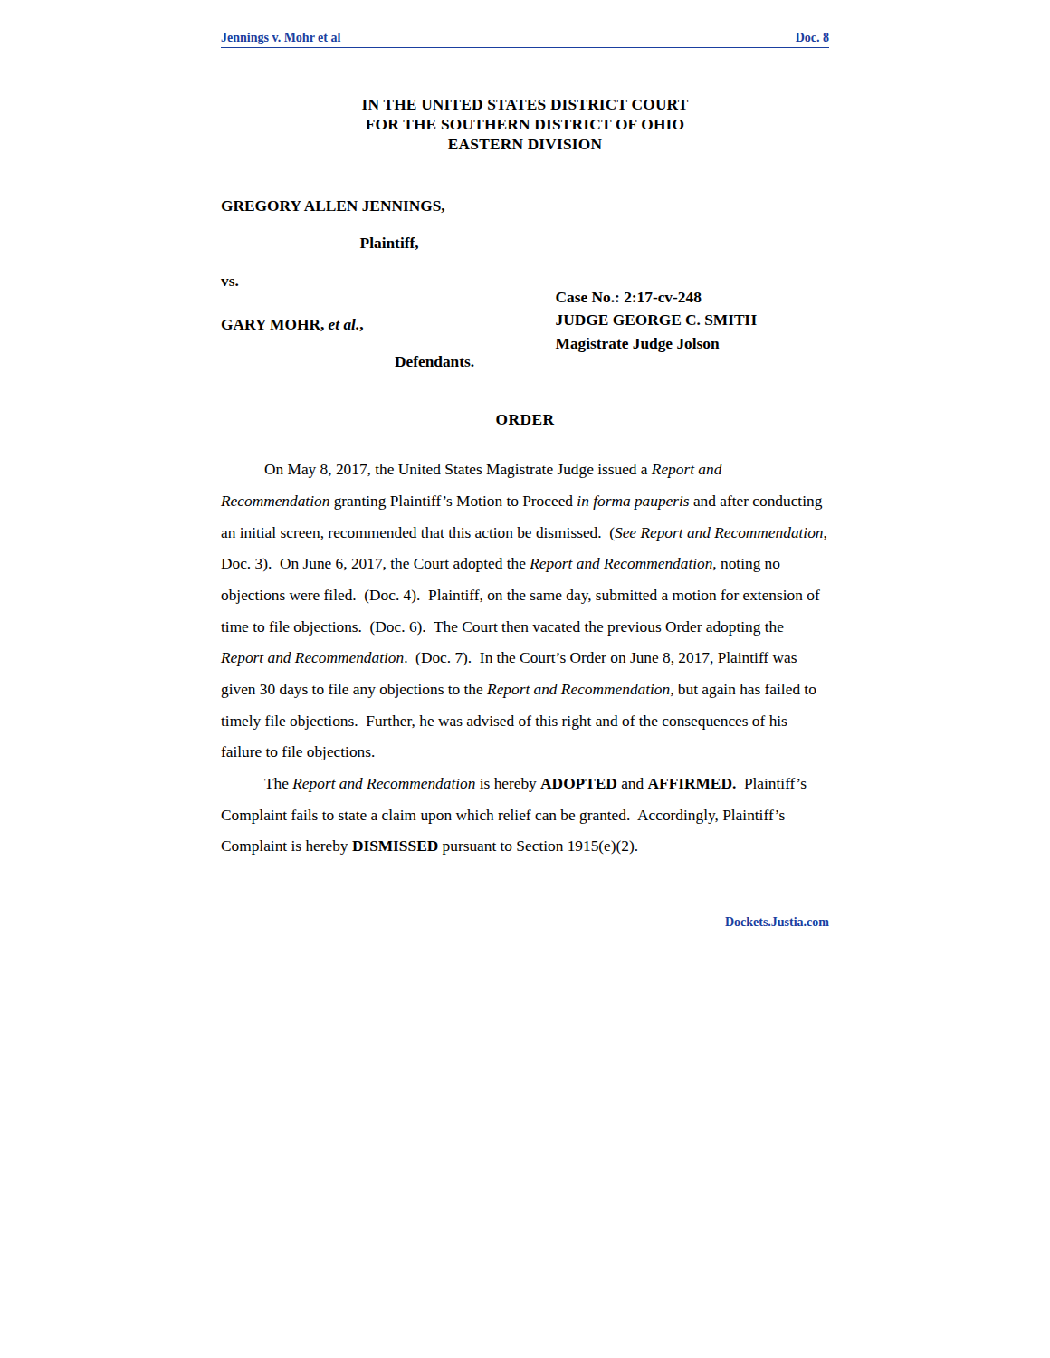Jennings v. Mohr et al Doc. 8
IN THE UNITED STATES DISTRICT COURT
FOR THE SOUTHERN DISTRICT OF OHIO
EASTERN DIVISION
| GREGORY ALLEN JENNINGS, Plaintiff, vs. GARY MOHR, et al. , Defendants. | Case No.: 2:17-cv-248 JUDGE GEORGE C. SMITH Magistrate Judge Jolson |
ORDER
On May 8, 2017, the United States Magistrate Judge issued a Report and Recommendation granting Plaintiff’s Motion to Proceed in forma pauperis and after conducting an initial screen, recommended that this action be dismissed. (See Report and Recommendation, Doc. 3). On June 6, 2017, the Court adopted the Report and Recommendation, noting no objections were filed. (Doc. 4). Plaintiff, on the same day, submitted a motion for extension of time to file objections. (Doc. 6). The Court then vacated the previous Order adopting the Report and Recommendation. (Doc. 7). In the Court’s Order on June 8, 2017, Plaintiff was given 30 days to file any objections to the Report and Recommendation, but again has failed to timely file objections. Further, he was advised of this right and of the consequences of his failure to file objections.
The Report and Recommendation is hereby ADOPTED and AFFIRMED. Plaintiff’s Complaint fails to state a claim upon which relief can be granted. Accordingly, Plaintiff’s Complaint is hereby DISMISSED pursuant to Section 1915(e)(2).
Dockets.Justia.com